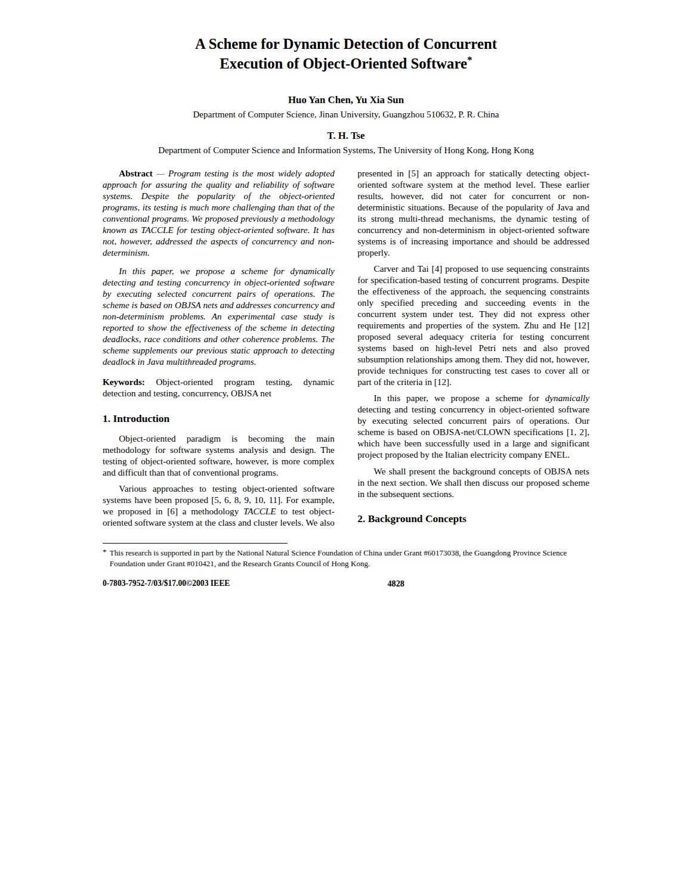A Scheme for Dynamic Detection of Concurrent
Execution of Object-Oriented Software*
Huo Yan Chen, Yu Xia Sun
Department of Computer Science, Jinan University, Guangzhou 510632, P. R. China
T. H. Tse
Department of Computer Science and Information Systems, The University of Hong Kong, Hong Kong
Abstract — Program testing is the most widely adopted approach for assuring the quality and reliability of software systems. Despite the popularity of the object-oriented programs, its testing is much more challenging than that of the conventional programs. We proposed previously a methodology known as TACCLE for testing object-oriented software. It has not, however, addressed the aspects of concurrency and non-determinism.
In this paper, we propose a scheme for dynamically detecting and testing concurrency in object-oriented software by executing selected concurrent pairs of operations. The scheme is based on OBJSA nets and addresses concurrency and non-determinism problems. An experimental case study is reported to show the effectiveness of the scheme in detecting deadlocks, race conditions and other coherence problems. The scheme supplements our previous static approach to detecting deadlock in Java multithreaded programs.
Keywords: Object-oriented program testing, dynamic detection and testing, concurrency, OBJSA net
1. Introduction
Object-oriented paradigm is becoming the main methodology for software systems analysis and design. The testing of object-oriented software, however, is more complex and difficult than that of conventional programs.
Various approaches to testing object-oriented software systems have been proposed [5, 6, 8, 9, 10, 11]. For example, we proposed in [6] a methodology TACCLE to test object-oriented software system at the class and cluster levels. We also presented in [5] an approach for statically detecting object-oriented software system at the method level. These earlier results, however, did not cater for concurrent or non-deterministic situations. Because of the popularity of Java and its strong multi-thread mechanisms, the dynamic testing of concurrency and non-determinism in object-oriented software systems is of increasing importance and should be addressed properly.
Carver and Tai [4] proposed to use sequencing constraints for specification-based testing of concurrent programs. Despite the effectiveness of the approach, the sequencing constraints only specified preceding and succeeding events in the concurrent system under test. They did not express other requirements and properties of the system. Zhu and He [12] proposed several adequacy criteria for testing concurrent systems based on high-level Petri nets and also proved subsumption relationships among them. They did not, however, provide techniques for constructing test cases to cover all or part of the criteria in [12].
In this paper, we propose a scheme for dynamically detecting and testing concurrency in object-oriented software by executing selected concurrent pairs of operations. Our scheme is based on OBJSA-net/CLOWN specifications [1, 2], which have been successfully used in a large and significant project proposed by the Italian electricity company ENEL.
We shall present the background concepts of OBJSA nets in the next section. We shall then discuss our proposed scheme in the subsequent sections.
2. Background Concepts
* This research is supported in part by the National Natural Science Foundation of China under Grant #60173038, the Guangdong Province Science Foundation under Grant #010421, and the Research Grants Council of Hong Kong.
0-7803-7952-7/03/$17.00©2003 IEEE 4828